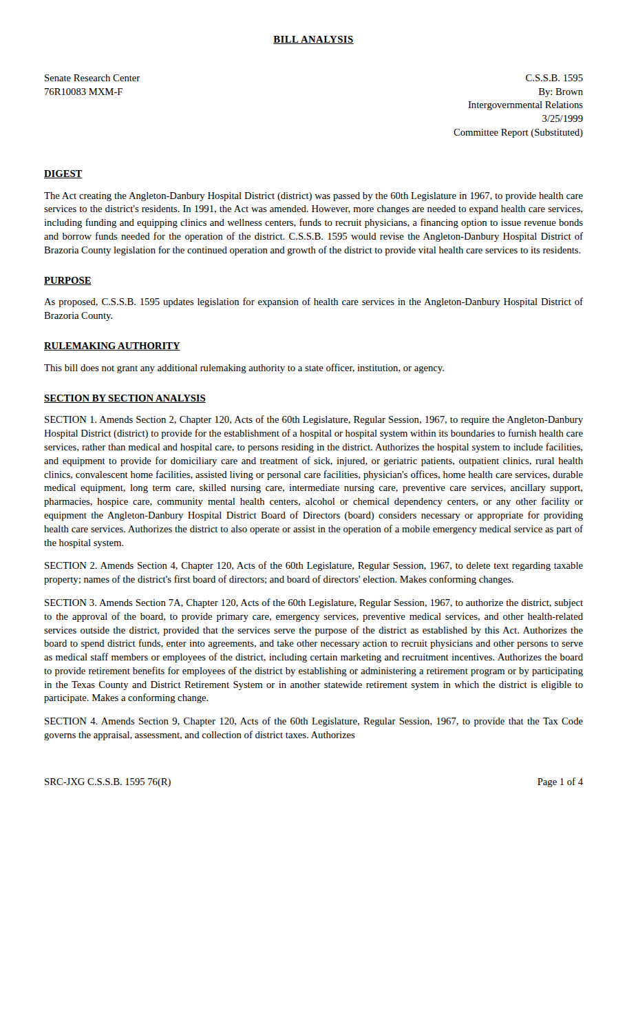BILL ANALYSIS
Senate Research Center
76R10083 MXM-F
C.S.S.B. 1595
By: Brown
Intergovernmental Relations
3/25/1999
Committee Report (Substituted)
DIGEST
The Act creating the Angleton-Danbury Hospital District (district) was passed by the 60th Legislature in 1967, to provide health care services to the district's residents. In 1991, the Act was amended. However, more changes are needed to expand health care services, including funding and equipping clinics and wellness centers, funds to recruit physicians, a financing option to issue revenue bonds and borrow funds needed for the operation of the district. C.S.S.B. 1595 would revise the Angleton-Danbury Hospital District of Brazoria County legislation for the continued operation and growth of the district to provide vital health care services to its residents.
PURPOSE
As proposed, C.S.S.B. 1595 updates legislation for expansion of health care services in the Angleton-Danbury Hospital District of Brazoria County.
RULEMAKING AUTHORITY
This bill does not grant any additional rulemaking authority to a state officer, institution, or agency.
SECTION BY SECTION ANALYSIS
SECTION 1. Amends Section 2, Chapter 120, Acts of the 60th Legislature, Regular Session, 1967, to require the Angleton-Danbury Hospital District (district) to provide for the establishment of a hospital or hospital system within its boundaries to furnish health care services, rather than medical and hospital care, to persons residing in the district. Authorizes the hospital system to include facilities, and equipment to provide for domiciliary care and treatment of sick, injured, or geriatric patients, outpatient clinics, rural health clinics, convalescent home facilities, assisted living or personal care facilities, physician's offices, home health care services, durable medical equipment, long term care, skilled nursing care, intermediate nursing care, preventive care services, ancillary support, pharmacies, hospice care, community mental health centers, alcohol or chemical dependency centers, or any other facility or equipment the Angleton-Danbury Hospital District Board of Directors (board) considers necessary or appropriate for providing health care services. Authorizes the district to also operate or assist in the operation of a mobile emergency medical service as part of the hospital system.
SECTION 2. Amends Section 4, Chapter 120, Acts of the 60th Legislature, Regular Session, 1967, to delete text regarding taxable property; names of the district's first board of directors; and board of directors' election. Makes conforming changes.
SECTION 3. Amends Section 7A, Chapter 120, Acts of the 60th Legislature, Regular Session, 1967, to authorize the district, subject to the approval of the board, to provide primary care, emergency services, preventive medical services, and other health-related services outside the district, provided that the services serve the purpose of the district as established by this Act. Authorizes the board to spend district funds, enter into agreements, and take other necessary action to recruit physicians and other persons to serve as medical staff members or employees of the district, including certain marketing and recruitment incentives. Authorizes the board to provide retirement benefits for employees of the district by establishing or administering a retirement program or by participating in the Texas County and District Retirement System or in another statewide retirement system in which the district is eligible to participate. Makes a conforming change.
SECTION 4. Amends Section 9, Chapter 120, Acts of the 60th Legislature, Regular Session, 1967, to provide that the Tax Code governs the appraisal, assessment, and collection of district taxes. Authorizes
SRC-JXG C.S.S.B. 1595 76(R)
Page 1 of 4